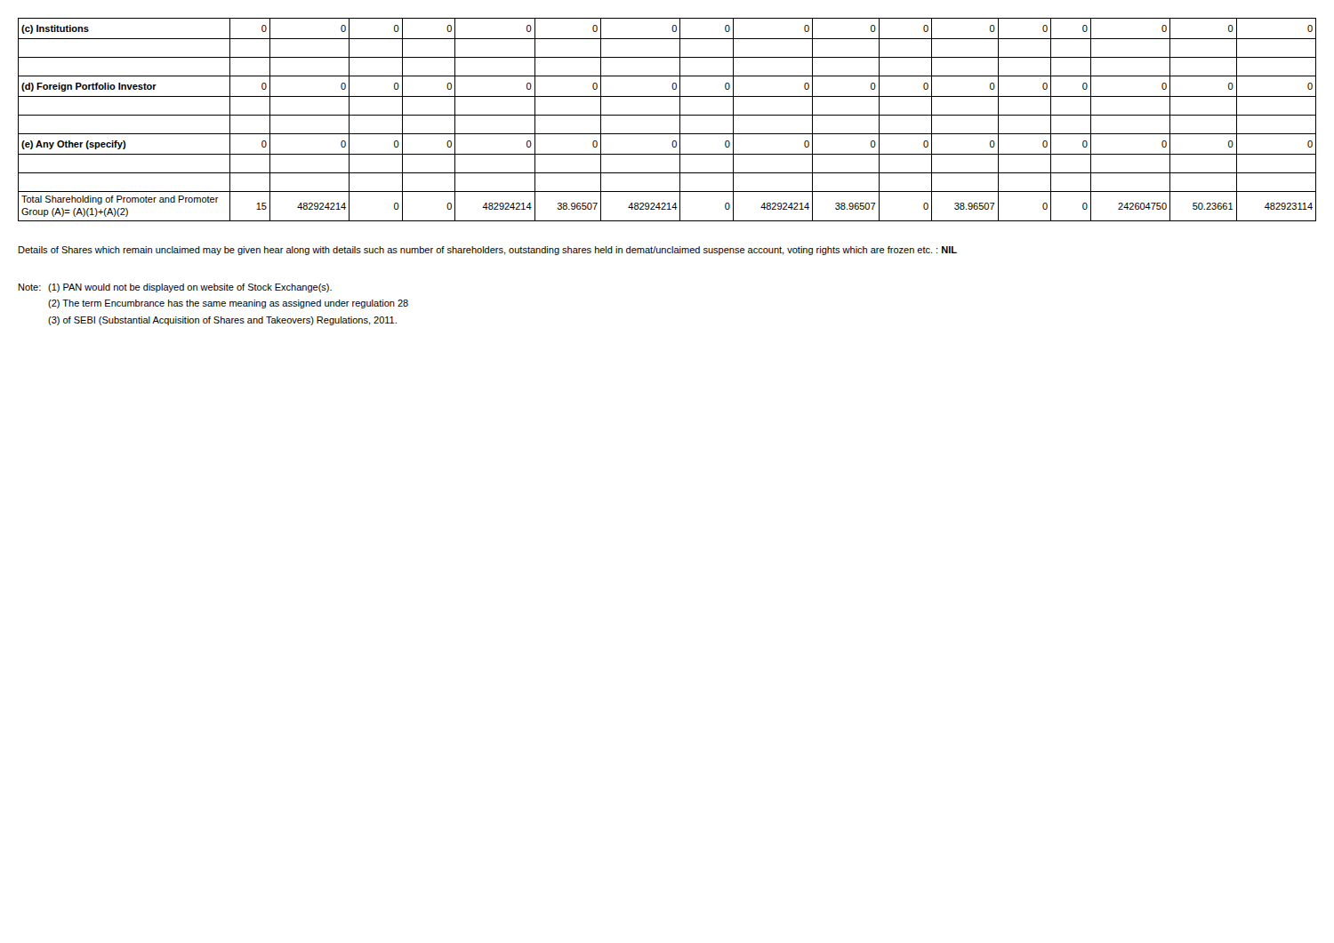| (c) Institutions | 0 | 0 | 0 | 0 | 0 | 0 | 0 | 0 | 0 | 0 | 0 | 0 | 0 | 0 | 0 | 0 | 0 |
| (d) Foreign Portfolio Investor | 0 | 0 | 0 | 0 | 0 | 0 | 0 | 0 | 0 | 0 | 0 | 0 | 0 | 0 | 0 | 0 | 0 |
| (e) Any Other (specify) | 0 | 0 | 0 | 0 | 0 | 0 | 0 | 0 | 0 | 0 | 0 | 0 | 0 | 0 | 0 | 0 | 0 |
| Total Shareholding of Promoter and Promoter Group (A)= (A)(1)+(A)(2) | 15 | 482924214 | 0 | 0 | 482924214 | 38.96507 | 482924214 | 0 | 482924214 | 38.96507 | 0 | 38.96507 | 0 | 0 | 242604750 | 50.23661 | 482923114 |
Details of Shares which remain unclaimed may be given hear along with details such as number of shareholders, outstanding shares held in demat/unclaimed suspense account, voting rights which are frozen etc. : NIL
Note:(1) PAN would not be displayed on website of Stock Exchange(s).
(2) The term Encumbrance has the same meaning as assigned under regulation 28
(3) of SEBI (Substantial Acquisition of Shares and Takeovers) Regulations, 2011.